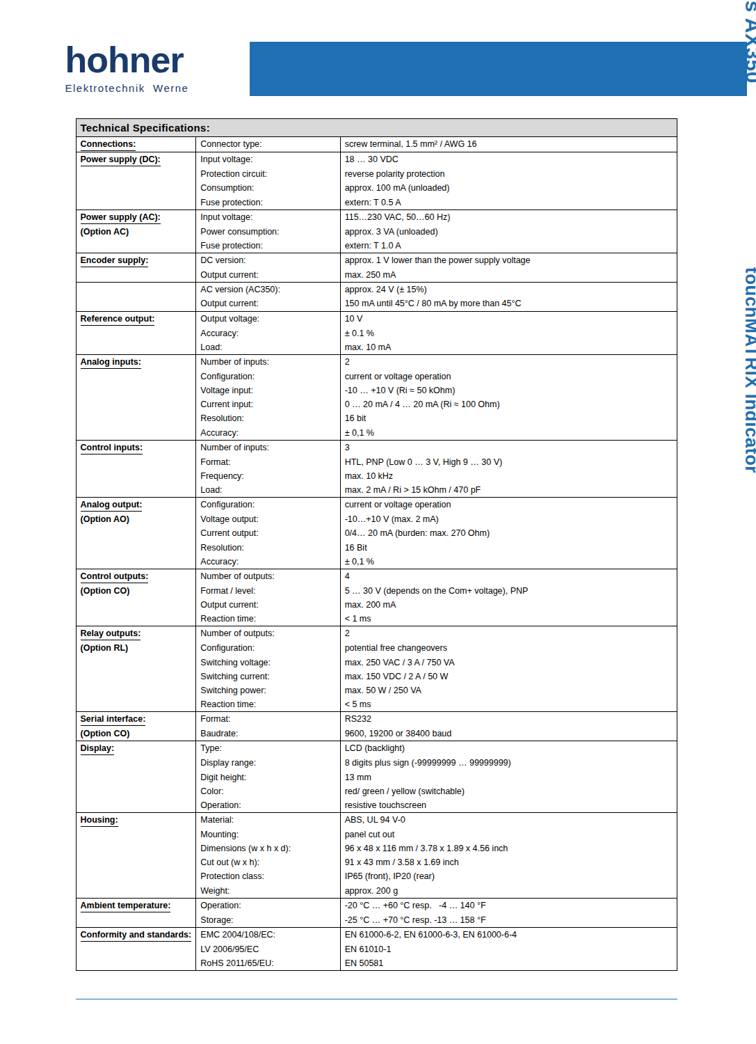hohner
Elektrotechnik Werne
Series AX350
touchMATRIX Indicator
| Technical Specifications: |
| --- |
| Connections: | Connector type: | screw terminal, 1.5 mm² / AWG 16 |
| Power supply (DC): | Input voltage: | 18 … 30 VDC |
| | Protection circuit: | reverse polarity protection |
| | Consumption: | approx. 100 mA (unloaded) |
| | Fuse protection: | extern: T 0.5 A |
| Power supply (AC): | Input voltage: | 115…230 VAC, 50…60 Hz) |
| (Option AC) | Power consumption: | approx. 3 VA (unloaded) |
| | Fuse protection: | extern: T 1.0 A |
| Encoder supply: | DC version: | approx. 1 V lower than the power supply voltage |
| | Output current: | max. 250 mA |
| | AC version (AC350): | approx. 24 V (± 15%) |
| | Output current: | 150 mA until 45°C / 80 mA by more than 45°C |
| Reference output: | Output voltage: | 10 V |
| | Accuracy: | ± 0.1 % |
| | Load: | max. 10 mA |
| Analog inputs: | Number of inputs: | 2 |
| | Configuration: | current or voltage operation |
| | Voltage input: | -10 … +10 V (Ri ≈ 50 kOhm) |
| | Current input: | 0 … 20 mA / 4 … 20 mA (Ri ≈ 100 Ohm) |
| | Resolution: | 16 bit |
| | Accuracy: | ± 0,1 % |
| Control inputs: | Number of inputs: | 3 |
| | Format: | HTL, PNP (Low 0 … 3 V, High 9 … 30 V) |
| | Frequency: | max. 10 kHz |
| | Load: | max. 2 mA / Ri > 15 kOhm / 470 pF |
| Analog output: | Configuration: | current or voltage operation |
| (Option AO) | Voltage output: | -10…+10 V (max. 2 mA) |
| | Current output: | 0/4… 20 mA (burden: max. 270 Ohm) |
| | Resolution: | 16 Bit |
| | Accuracy: | ± 0,1 % |
| Control outputs: | Number of outputs: | 4 |
| (Option CO) | Format / level: | 5 … 30 V (depends on the Com+ voltage), PNP |
| | Output current: | max. 200 mA |
| | Reaction time: | < 1 ms |
| Relay outputs: | Number of outputs: | 2 |
| (Option RL) | Configuration: | potential free changeovers |
| | Switching voltage: | max. 250 VAC / 3 A / 750 VA |
| | Switching current: | max. 150 VDC / 2 A / 50 W |
| | Switching power: | max. 50 W / 250 VA |
| | Reaction time: | < 5 ms |
| Serial interface: | Format: | RS232 |
| (Option CO) | Baudrate: | 9600, 19200 or 38400 baud |
| Display: | Type: | LCD (backlight) |
| | Display range: | 8 digits plus sign (-99999999 … 99999999) |
| | Digit height: | 13 mm |
| | Color: | red/ green / yellow (switchable) |
| | Operation: | resistive touchscreen |
| Housing: | Material: | ABS, UL 94 V-0 |
| | Mounting: | panel cut out |
| | Dimensions (w x h x d): | 96 x 48 x 116 mm / 3.78 x 1.89 x 4.56 inch |
| | Cut out (w x h): | 91 x 43 mm / 3.58 x 1.69 inch |
| | Protection class: | IP65 (front), IP20 (rear) |
| | Weight: | approx. 200 g |
| Ambient temperature: | Operation: | -20 °C … +60 °C resp. -4 … 140 °F |
| | Storage: | -25 °C … +70 °C resp. -13 … 158 °F |
| Conformity and standards: | EMC 2004/108/EC: | EN 61000-6-2, EN 61000-6-3, EN 61000-6-4 |
| | LV 2006/95/EC | EN 61010-1 |
| | RoHS 2011/65/EU: | EN 50581 |